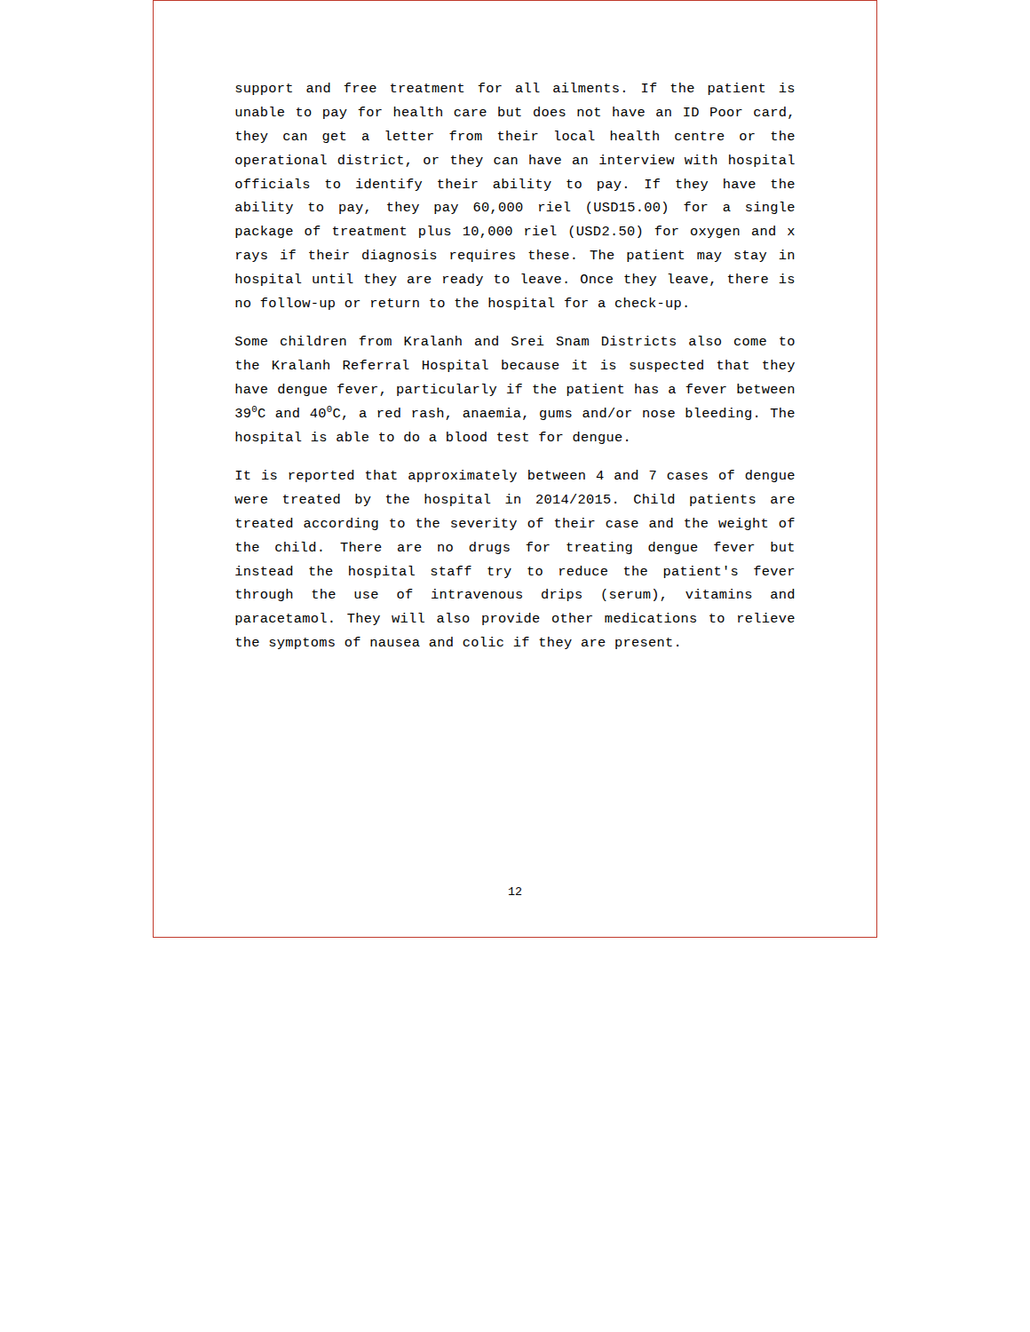support and free treatment for all ailments. If the patient is unable to pay for health care but does not have an ID Poor card, they can get a letter from their local health centre or the operational district, or they can have an interview with hospital officials to identify their ability to pay. If they have the ability to pay, they pay 60,000 riel (USD15.00) for a single package of treatment plus 10,000 riel (USD2.50) for oxygen and x rays if their diagnosis requires these. The patient may stay in hospital until they are ready to leave. Once they leave, there is no follow-up or return to the hospital for a check-up.
Some children from Kralanh and Srei Snam Districts also come to the Kralanh Referral Hospital because it is suspected that they have dengue fever, particularly if the patient has a fever between 390C and 400C, a red rash, anaemia, gums and/or nose bleeding. The hospital is able to do a blood test for dengue.
It is reported that approximately between 4 and 7 cases of dengue were treated by the hospital in 2014/2015. Child patients are treated according to the severity of their case and the weight of the child. There are no drugs for treating dengue fever but instead the hospital staff try to reduce the patient's fever through the use of intravenous drips (serum), vitamins and paracetamol. They will also provide other medications to relieve the symptoms of nausea and colic if they are present.
12